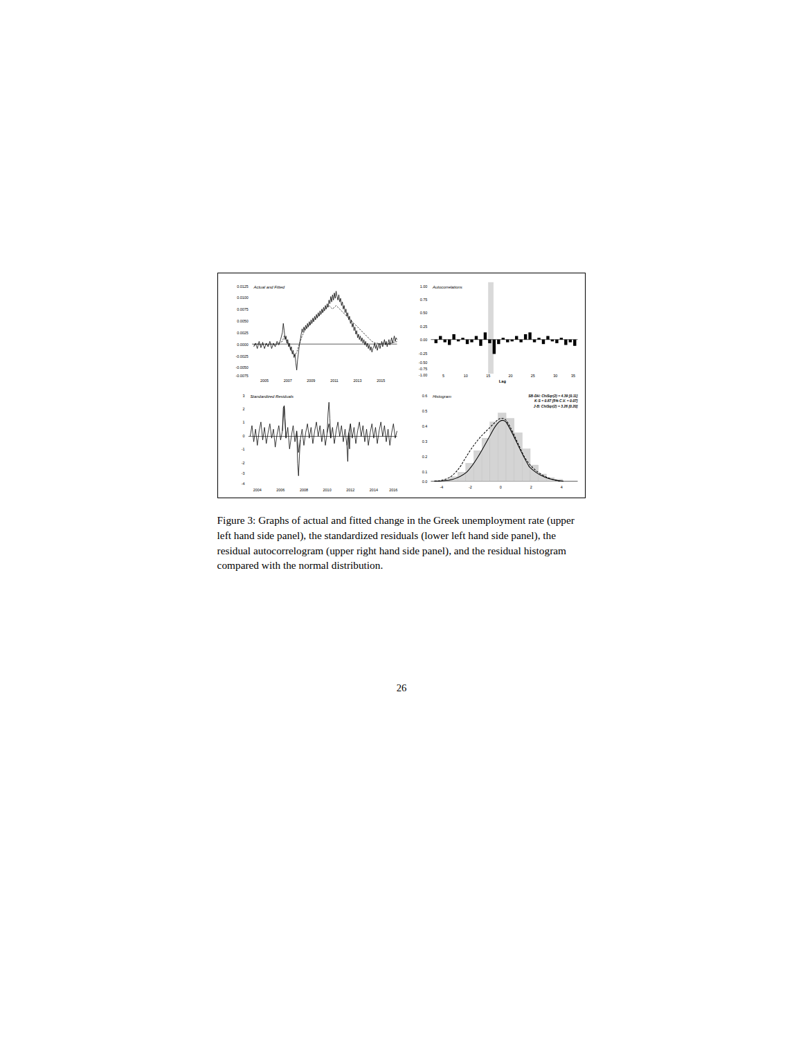0.0125 0.0100 0.0075 0.0050 0.0025 0.0000 -0.0025 -0.0050 -0.0075 Actual and Fitted 2005 2007 2009 2011 2013 2015
1.00 0.75 0.50 0.25 0.00 -0.25 -0.50 -0.75 -1.00 Autocorrelations 5 10 15 20 25 30 35 Lag
3 2 1 0 -1 -2 -3 -4 Standardized Residuals 2004 2006 2008 2010 2012 2014 2016
0.6 0.5 0.4 0.3 0.2 0.1 0.0 Histogram SB-DH: ChiSqr(2) = 4.39 [0.11] K-S = 0.87 [5% C.V. = 0.07] J-B: ChiSqr(2) = 3.26 [0.20] -4 -2 0 2 4
Figure 3: Graphs of actual and fitted change in the Greek unemployment rate (upper left hand side panel), the standardized residuals (lower left hand side panel), the residual autocorrelogram (upper right hand side panel), and the residual histogram compared with the normal distribution.
26